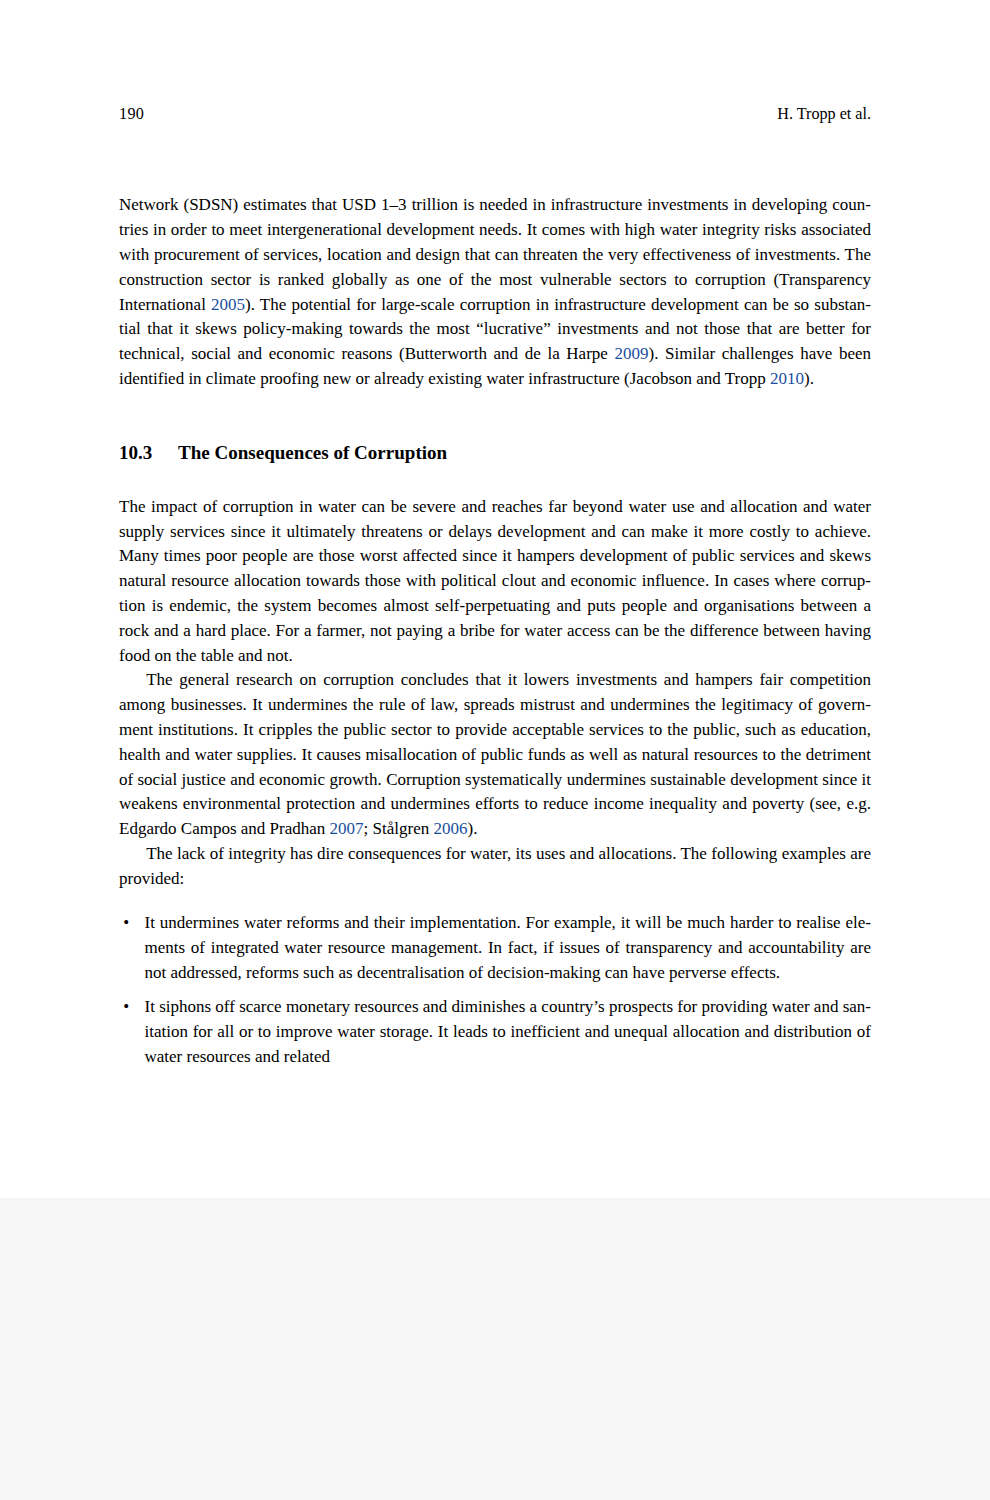190 H. Tropp et al.
Network (SDSN) estimates that USD 1–3 trillion is needed in infrastructure investments in developing countries in order to meet intergenerational development needs. It comes with high water integrity risks associated with procurement of services, location and design that can threaten the very effectiveness of investments. The construction sector is ranked globally as one of the most vulnerable sectors to corruption (Transparency International 2005). The potential for large-scale corruption in infrastructure development can be so substantial that it skews policy-making towards the most “lucrative” investments and not those that are better for technical, social and economic reasons (Butterworth and de la Harpe 2009). Similar challenges have been identified in climate proofing new or already existing water infrastructure (Jacobson and Tropp 2010).
10.3 The Consequences of Corruption
The impact of corruption in water can be severe and reaches far beyond water use and allocation and water supply services since it ultimately threatens or delays development and can make it more costly to achieve. Many times poor people are those worst affected since it hampers development of public services and skews natural resource allocation towards those with political clout and economic influence. In cases where corruption is endemic, the system becomes almost self-perpetuating and puts people and organisations between a rock and a hard place. For a farmer, not paying a bribe for water access can be the difference between having food on the table and not.
The general research on corruption concludes that it lowers investments and hampers fair competition among businesses. It undermines the rule of law, spreads mistrust and undermines the legitimacy of government institutions. It cripples the public sector to provide acceptable services to the public, such as education, health and water supplies. It causes misallocation of public funds as well as natural resources to the detriment of social justice and economic growth. Corruption systematically undermines sustainable development since it weakens environmental protection and undermines efforts to reduce income inequality and poverty (see, e.g. Edgardo Campos and Pradhan 2007; Stålgren 2006).
The lack of integrity has dire consequences for water, its uses and allocations. The following examples are provided:
It undermines water reforms and their implementation. For example, it will be much harder to realise elements of integrated water resource management. In fact, if issues of transparency and accountability are not addressed, reforms such as decentralisation of decision-making can have perverse effects.
It siphons off scarce monetary resources and diminishes a country’s prospects for providing water and sanitation for all or to improve water storage. It leads to inefficient and unequal allocation and distribution of water resources and related